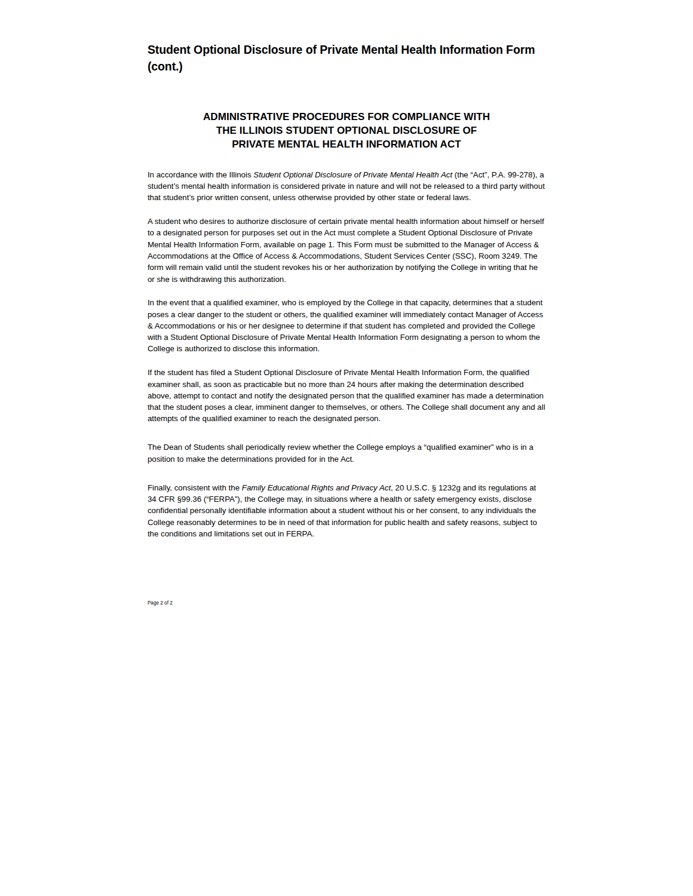Student Optional Disclosure of Private Mental Health Information Form (cont.)
ADMINISTRATIVE PROCEDURES FOR COMPLIANCE WITH
THE ILLINOIS STUDENT OPTIONAL DISCLOSURE OF
PRIVATE MENTAL HEALTH INFORMATION ACT
In accordance with the Illinois Student Optional Disclosure of Private Mental Health Act (the “Act”, P.A. 99-278), a student’s mental health information is considered private in nature and will not be released to a third party without that student’s prior written consent, unless otherwise provided by other state or federal laws.
A student who desires to authorize disclosure of certain private mental health information about himself or herself to a designated person for purposes set out in the Act must complete a Student Optional Disclosure of Private Mental Health Information Form, available on page 1. This Form must be submitted to the Manager of Access & Accommodations at the Office of Access & Accommodations, Student Services Center (SSC), Room 3249. The form will remain valid until the student revokes his or her authorization by notifying the College in writing that he or she is withdrawing this authorization.
In the event that a qualified examiner, who is employed by the College in that capacity, determines that a student poses a clear danger to the student or others, the qualified examiner will immediately contact Manager of Access & Accommodations or his or her designee to determine if that student has completed and provided the College with a Student Optional Disclosure of Private Mental Health Information Form designating a person to whom the College is authorized to disclose this information.
If the student has filed a Student Optional Disclosure of Private Mental Health Information Form, the qualified examiner shall, as soon as practicable but no more than 24 hours after making the determination described above, attempt to contact and notify the designated person that the qualified examiner has made a determination that the student poses a clear, imminent danger to themselves, or others. The College shall document any and all attempts of the qualified examiner to reach the designated person.
The Dean of Students shall periodically review whether the College employs a “qualified examiner” who is in a position to make the determinations provided for in the Act.
Finally, consistent with the Family Educational Rights and Privacy Act, 20 U.S.C. § 1232g and its regulations at 34 CFR §99.36 (“FERPA”), the College may, in situations where a health or safety emergency exists, disclose confidential personally identifiable information about a student without his or her consent, to any individuals the College reasonably determines to be in need of that information for public health and safety reasons, subject to the conditions and limitations set out in FERPA.
Page 2 of 2